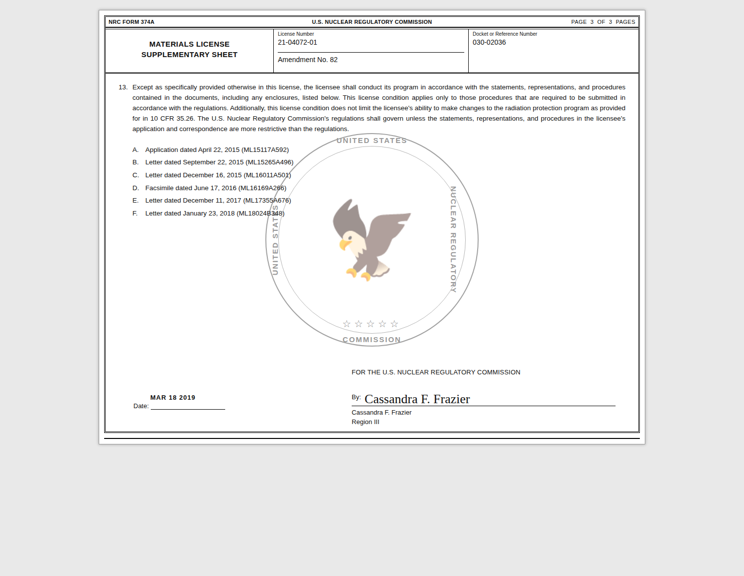NRC FORM 374A
U.S. NUCLEAR REGULATORY COMMISSION
PAGE 3 OF 3 PAGES
MATERIALS LICENSE
SUPPLEMENTARY SHEET
License Number
21-04072-01
Amendment No. 82
Docket or Reference Number
030-02036
UNITED STATES NUCLEAR REGULATORY COMMISSION UNITED STATES
🦅
☆☆☆☆☆
13.
Except as specifically provided otherwise in this license, the licensee shall conduct its program in accordance with the statements, representations, and procedures contained in the documents, including any enclosures, listed below. This license condition applies only to those procedures that are required to be submitted in accordance with the regulations. Additionally, this license condition does not limit the licensee's ability to make changes to the radiation protection program as provided for in 10 CFR 35.26. The U.S. Nuclear Regulatory Commission's regulations shall govern unless the statements, representations, and procedures in the licensee's application and correspondence are more restrictive than the regulations.
A. Application dated April 22, 2015 (ML15117A592)
B. Letter dated September 22, 2015 (ML15265A496)
C. Letter dated December 16, 2015 (ML16011A501)
D. Facsimile dated June 17, 2016 (ML16169A266)
E. Letter dated December 11, 2017 (ML17355A676)
F. Letter dated January 23, 2018 (ML18024B348)
FOR THE U.S. NUCLEAR REGULATORY COMMISSION
Cassandra F. Frazier
Cassandra F. Frazier
Region III
By:
MAR 18 2019
Date: